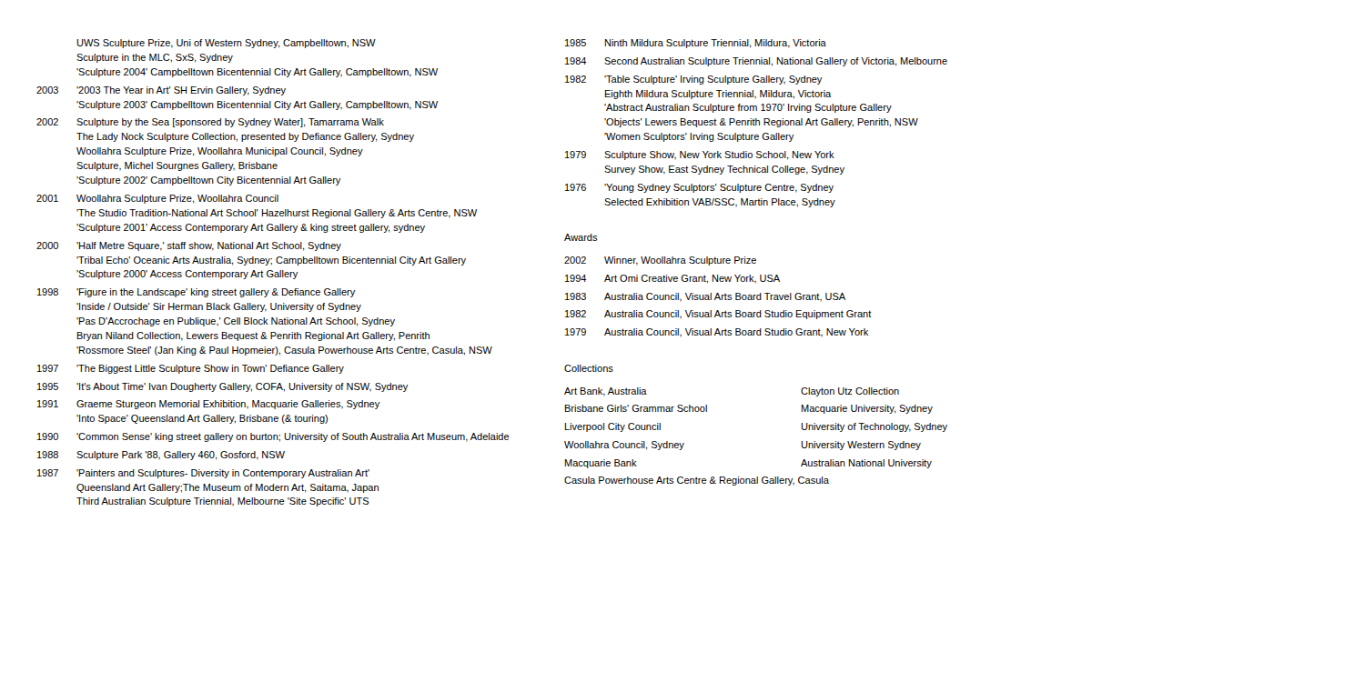| | UWS Sculpture Prize, Uni of Western Sydney, Campbelltown, NSW Sculpture in the MLC, SxS, Sydney 'Sculpture 2004' Campbelltown Bicentennial City Art Gallery, Campbelltown, NSW |
| 2003 | '2003 The Year in Art' SH Ervin Gallery, Sydney 'Sculpture 2003' Campbelltown Bicentennial City Art Gallery, Campbelltown, NSW |
| 2002 | Sculpture by the Sea [sponsored by Sydney Water], Tamarrama Walk The Lady Nock Sculpture Collection, presented by Defiance Gallery, Sydney Woollahra Sculpture Prize, Woollahra Municipal Council, Sydney Sculpture, Michel Sourgnes Gallery, Brisbane 'Sculpture 2002' Campbelltown City Bicentennial Art Gallery |
| 2001 | Woollahra Sculpture Prize, Woollahra Council 'The Studio Tradition-National Art School' Hazelhurst Regional Gallery & Arts Centre, NSW 'Sculpture 2001' Access Contemporary Art Gallery & king street gallery, sydney |
| 2000 | 'Half Metre Square,' staff show, National Art School, Sydney 'Tribal Echo' Oceanic Arts Australia, Sydney; Campbelltown Bicentennial City Art Gallery 'Sculpture 2000' Access Contemporary Art Gallery |
| 1998 | 'Figure in the Landscape' king street gallery & Defiance Gallery 'Inside / Outside' Sir Herman Black Gallery, University of Sydney 'Pas D'Accrochage en Publique,' Cell Block National Art School, Sydney Bryan Niland Collection, Lewers Bequest & Penrith Regional Art Gallery, Penrith 'Rossmore Steel' (Jan King & Paul Hopmeier), Casula Powerhouse Arts Centre, Casula, NSW |
| 1997 | 'The Biggest Little Sculpture Show in Town' Defiance Gallery |
| 1995 | 'It's About Time' Ivan Dougherty Gallery, COFA, University of NSW, Sydney |
| 1991 | Graeme Sturgeon Memorial Exhibition, Macquarie Galleries, Sydney 'Into Space' Queensland Art Gallery, Brisbane (& touring) |
| 1990 | 'Common Sense' king street gallery on burton; University of South Australia Art Museum, Adelaide |
| 1988 | Sculpture Park '88, Gallery 460, Gosford, NSW |
| 1987 | 'Painters and Sculptures- Diversity in Contemporary Australian Art' Queensland Art Gallery;The Museum of Modern Art, Saitama, Japan Third Australian Sculpture Triennial, Melbourne 'Site Specific' UTS |
| 1985 | Ninth Mildura Sculpture Triennial, Mildura, Victoria |
| 1984 | Second Australian Sculpture Triennial, National Gallery of Victoria, Melbourne |
| 1982 | 'Table Sculpture' Irving Sculpture Gallery, Sydney Eighth Mildura Sculpture Triennial, Mildura, Victoria 'Abstract Australian Sculpture from 1970' Irving Sculpture Gallery 'Objects' Lewers Bequest & Penrith Regional Art Gallery, Penrith, NSW 'Women Sculptors' Irving Sculpture Gallery |
| 1979 | Sculpture Show, New York Studio School, New York Survey Show, East Sydney Technical College, Sydney |
| 1976 | 'Young Sydney Sculptors' Sculpture Centre, Sydney Selected Exhibition VAB/SSC, Martin Place, Sydney |
Awards
| 2002 | Winner, Woollahra Sculpture Prize |
| 1994 | Art Omi Creative Grant, New York, USA |
| 1983 | Australia Council, Visual Arts Board Travel Grant, USA |
| 1982 | Australia Council, Visual Arts Board Studio Equipment Grant |
| 1979 | Australia Council, Visual Arts Board Studio Grant, New York |
Collections
| Art Bank, Australia | Clayton Utz Collection |
| Brisbane Girls' Grammar School | Macquarie University, Sydney |
| Liverpool City Council | University of Technology, Sydney |
| Woollahra Council, Sydney | University Western Sydney |
| Macquarie Bank | Australian National University |
| Casula Powerhouse Arts Centre & Regional Gallery, Casula |